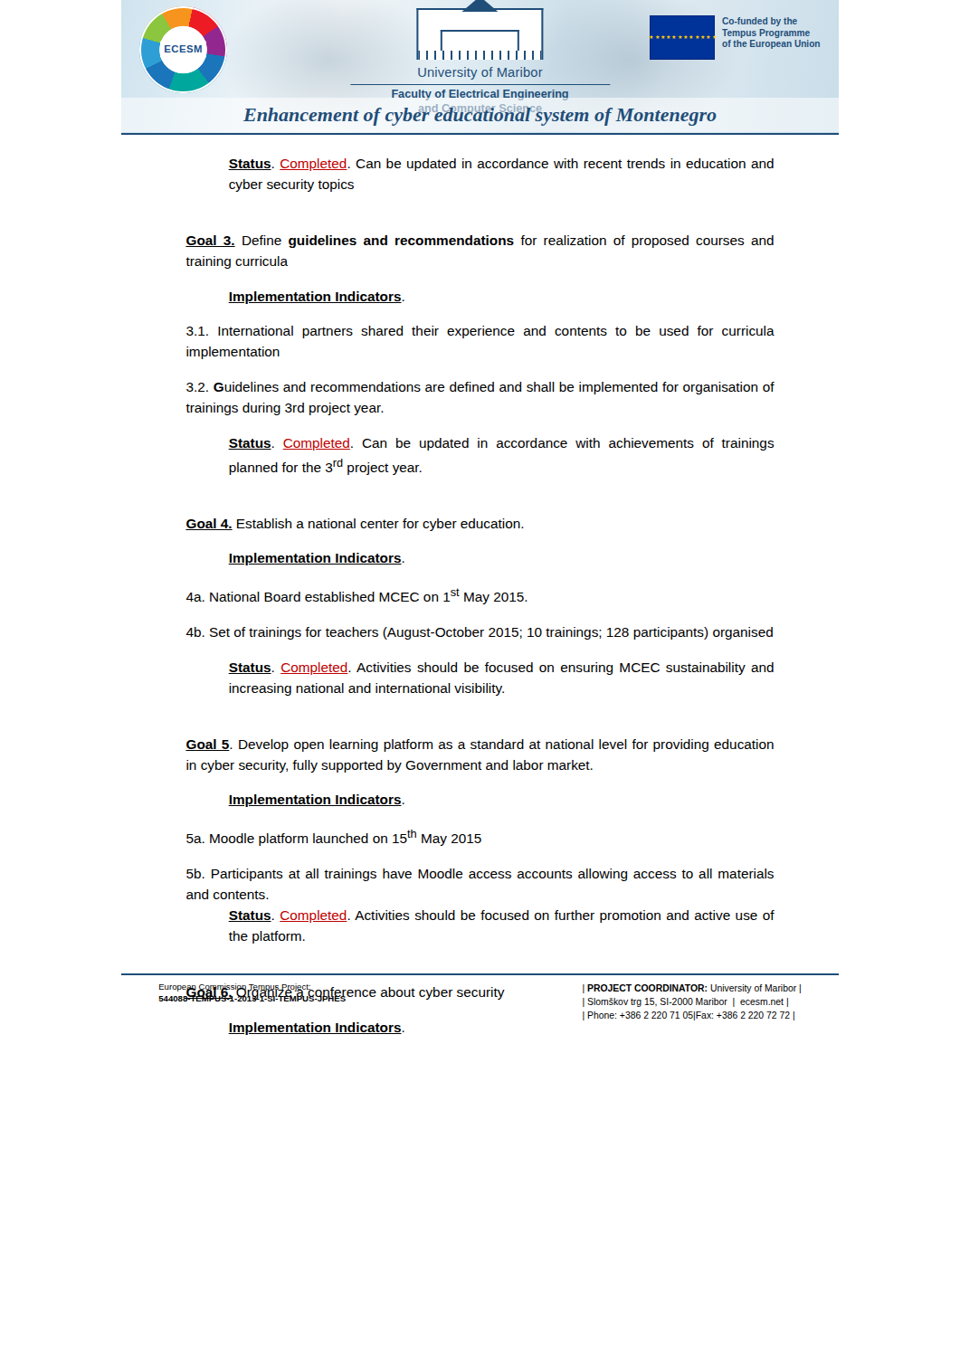ECESM
University of Maribor
Faculty of Electrical Engineering
and Computer Science
Co-funded by the
Tempus Programme
of the European Union
Enhancement of cyber educational system of Montenegro
Status. Completed. Can be updated in accordance with recent trends in education and cyber security topics
Goal 3. Define guidelines and recommendations for realization of proposed courses and training curricula
Implementation Indicators.
3.1. International partners shared their experience and contents to be used for curricula implementation
3.2. Guidelines and recommendations are defined and shall be implemented for organisation of trainings during 3rd project year.
Status. Completed. Can be updated in accordance with achievements of trainings planned for the 3rd project year.
Goal 4. Establish a national center for cyber education.
Implementation Indicators.
4a. National Board established MCEC on 1st May 2015.
4b. Set of trainings for teachers (August-October 2015; 10 trainings; 128 participants) organised
Status. Completed. Activities should be focused on ensuring MCEC sustainability and increasing national and international visibility.
Goal 5. Develop open learning platform as a standard at national level for providing education in cyber security, fully supported by Government and labor market.
Implementation Indicators.
5a. Moodle platform launched on 15th May 2015
5b. Participants at all trainings have Moodle access accounts allowing access to all materials and contents.
Status. Completed. Activities should be focused on further promotion and active use of the platform.
Goal 6. Organize a conference about cyber security
Implementation Indicators.
European Commission Tempus Project:
544088-TEMPUS-1-2013-1-SI-TEMPUS-JPHES
| PROJECT COORDINATOR: University of Maribor |
| Slomškov trg 15, SI-2000 Maribor | ecesm.net |
| Phone: +386 2 220 71 05|Fax: +386 2 220 72 72 |